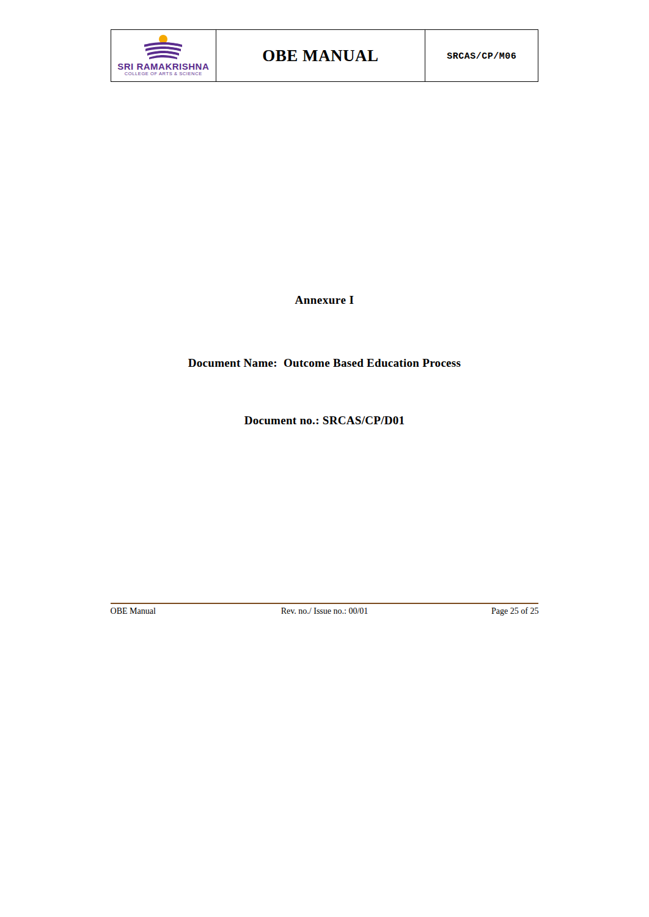| SRI RAMAKRISHNA COLLEGE OF ARTS & SCIENCE | OBE MANUAL | SRCAS/CP/M06 |
Annexure I
Document Name: Outcome Based Education Process
Document no.: SRCAS/CP/D01
| OBE Manual | Rev. no./ Issue no.: 00/01 | Page 25 of 25 |